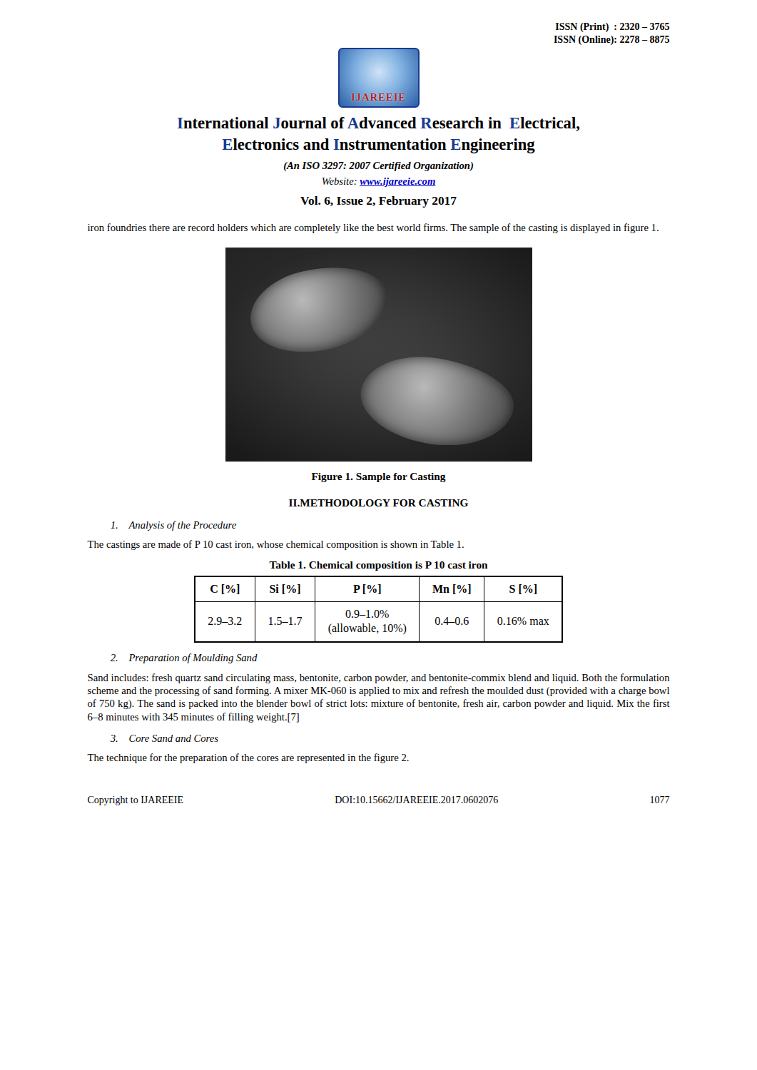ISSN (Print) : 2320 – 3765
ISSN (Online): 2278 – 8875
IJAREEIE
International Journal of Advanced Research in Electrical,
Electronics and Instrumentation Engineering
(An ISO 3297: 2007 Certified Organization)
Website: www.ijareeie.com
Vol. 6, Issue 2, February 2017
iron foundries there are record holders which are completely like the best world firms. The sample of the casting is displayed in figure 1.
Figure 1. Sample for Casting
II.METHODOLOGY FOR CASTING
1. Analysis of the Procedure
The castings are made of P 10 cast iron, whose chemical composition is shown in Table 1.
Table 1. Chemical composition is P 10 cast iron
| C [%] | Si [%] | P [%] | Mn [%] | S [%] |
| --- | --- | --- | --- | --- |
| 2.9–3.2 | 1.5–1.7 | 0.9–1.0% (allowable, 10%) | 0.4–0.6 | 0.16% max |
2. Preparation of Moulding Sand
Sand includes: fresh quartz sand circulating mass, bentonite, carbon powder, and bentonite-commix blend and liquid. Both the formulation scheme and the processing of sand forming. A mixer MK-060 is applied to mix and refresh the moulded dust (provided with a charge bowl of 750 kg). The sand is packed into the blender bowl of strict lots: mixture of bentonite, fresh air, carbon powder and liquid. Mix the first 6–8 minutes with 345 minutes of filling weight.[7]
3. Core Sand and Cores
The technique for the preparation of the cores are represented in the figure 2.
Copyright to IJAREEIE
DOI:10.15662/IJAREEIE.2017.0602076
1077